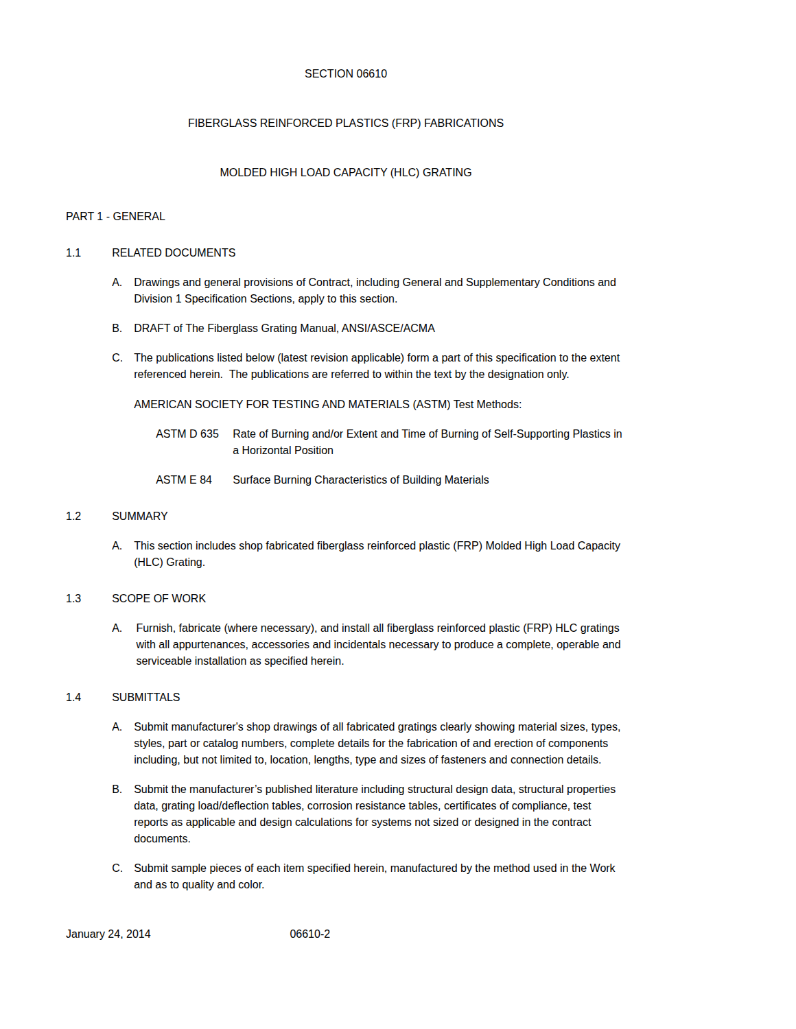SECTION 06610
FIBERGLASS REINFORCED PLASTICS (FRP) FABRICATIONS
MOLDED HIGH LOAD CAPACITY (HLC) GRATING
PART 1 - GENERAL
1.1 RELATED DOCUMENTS
A. Drawings and general provisions of Contract, including General and Supplementary Conditions and Division 1 Specification Sections, apply to this section.
B. DRAFT of The Fiberglass Grating Manual, ANSI/ASCE/ACMA
C. The publications listed below (latest revision applicable) form a part of this specification to the extent referenced herein. The publications are referred to within the text by the designation only.
AMERICAN SOCIETY FOR TESTING AND MATERIALS (ASTM) Test Methods:
ASTM D 635 Rate of Burning and/or Extent and Time of Burning of Self-Supporting Plastics in a Horizontal Position
ASTM E 84 Surface Burning Characteristics of Building Materials
1.2 SUMMARY
A. This section includes shop fabricated fiberglass reinforced plastic (FRP) Molded High Load Capacity (HLC) Grating.
1.3 SCOPE OF WORK
A. Furnish, fabricate (where necessary), and install all fiberglass reinforced plastic (FRP) HLC gratings with all appurtenances, accessories and incidentals necessary to produce a complete, operable and serviceable installation as specified herein.
1.4 SUBMITTALS
A. Submit manufacturer's shop drawings of all fabricated gratings clearly showing material sizes, types, styles, part or catalog numbers, complete details for the fabrication of and erection of components including, but not limited to, location, lengths, type and sizes of fasteners and connection details.
B. Submit the manufacturer’s published literature including structural design data, structural properties data, grating load/deflection tables, corrosion resistance tables, certificates of compliance, test reports as applicable and design calculations for systems not sized or designed in the contract documents.
C. Submit sample pieces of each item specified herein, manufactured by the method used in the Work and as to quality and color.
January 24, 2014 06610-2